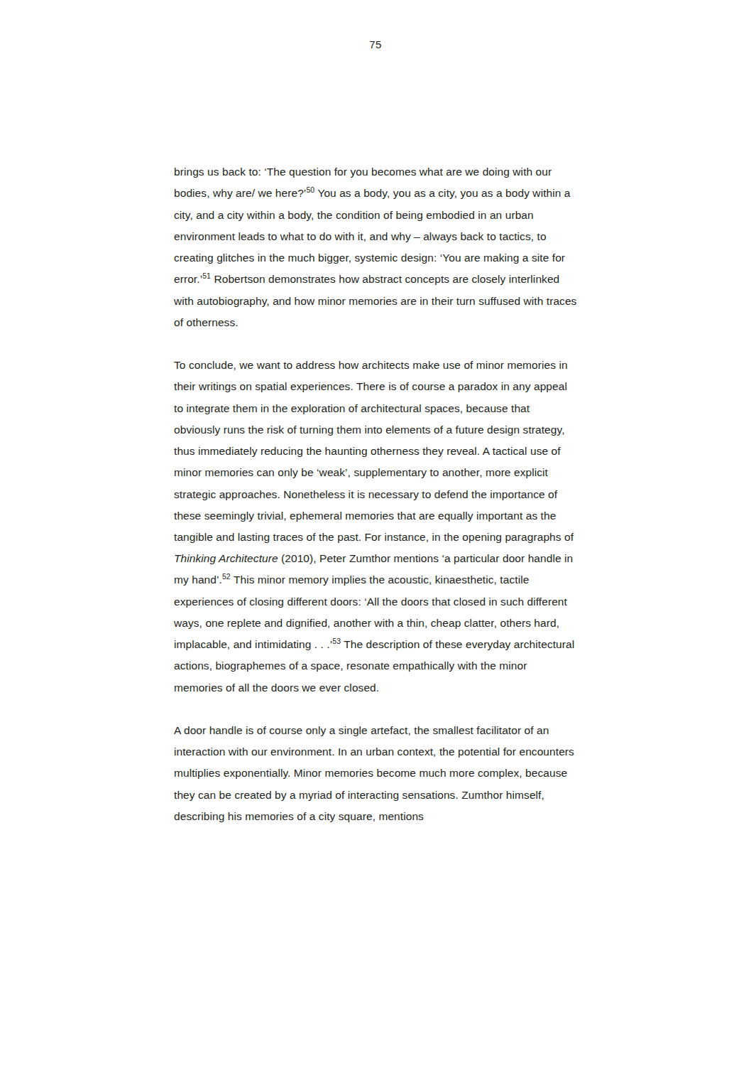75
brings us back to: ‘The question for you becomes what are we doing with our bodies, why are/ we here?’50 You as a body, you as a city, you as a body within a city, and a city within a body, the condition of being embodied in an urban environment leads to what to do with it, and why – always back to tactics, to creating glitches in the much bigger, systemic design: ‘You are making a site for error.’51 Robertson demonstrates how abstract concepts are closely interlinked with autobiography, and how minor memories are in their turn suffused with traces of otherness.
To conclude, we want to address how architects make use of minor memories in their writings on spatial experiences. There is of course a paradox in any appeal to integrate them in the exploration of architectural spaces, because that obviously runs the risk of turning them into elements of a future design strategy, thus immediately reducing the haunting otherness they reveal. A tactical use of minor memories can only be ‘weak’, supplementary to another, more explicit strategic approaches. Nonetheless it is necessary to defend the importance of these seemingly trivial, ephemeral memories that are equally important as the tangible and lasting traces of the past. For instance, in the opening paragraphs of Thinking Architecture (2010), Peter Zumthor mentions ‘a particular door handle in my hand’.52 This minor memory implies the acoustic, kinaesthetic, tactile experiences of closing different doors: ‘All the doors that closed in such different ways, one replete and dignified, another with a thin, cheap clatter, others hard, implacable, and intimidating . . .’53 The description of these everyday architectural actions, biographemes of a space, resonate empathically with the minor memories of all the doors we ever closed.
A door handle is of course only a single artefact, the smallest facilitator of an interaction with our environment. In an urban context, the potential for encounters multiplies exponentially. Minor memories become much more complex, because they can be created by a myriad of interacting sensations. Zumthor himself, describing his memories of a city square, mentions